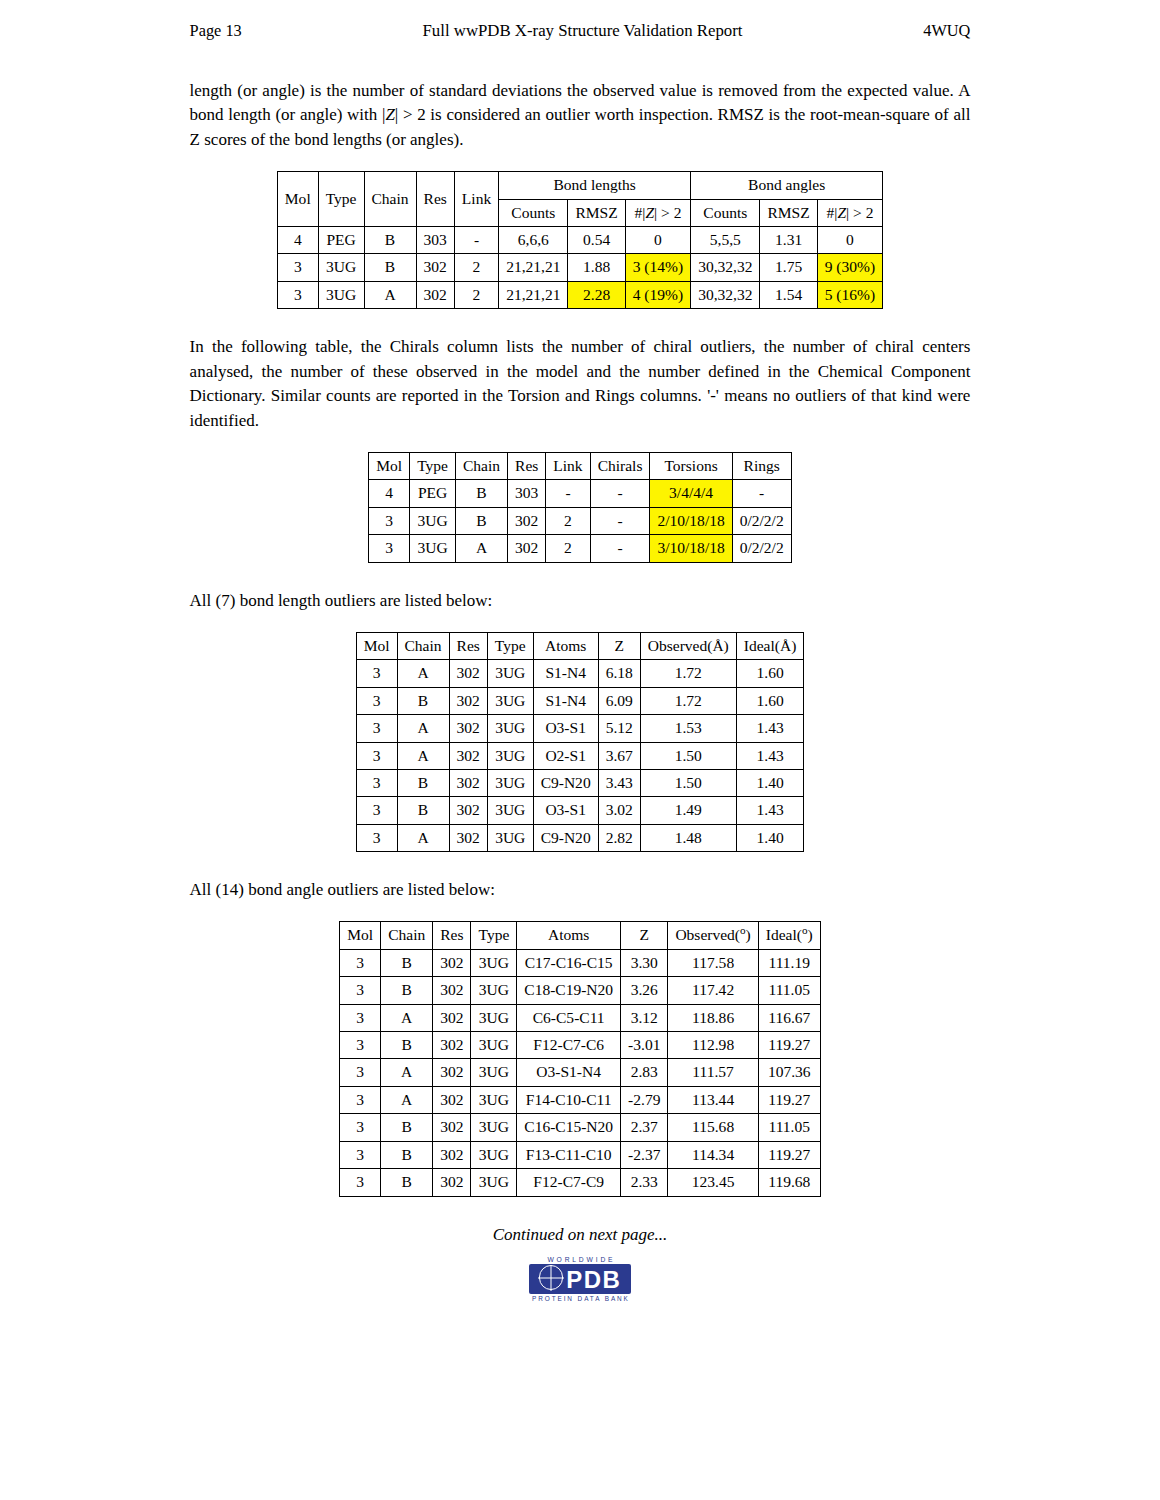Page 13
Full wwPDB X-ray Structure Validation Report
4WUQ
length (or angle) is the number of standard deviations the observed value is removed from the expected value. A bond length (or angle) with |Z| > 2 is considered an outlier worth inspection. RMSZ is the root-mean-square of all Z scores of the bond lengths (or angles).
| Mol | Type | Chain | Res | Link | Bond lengths | Bond angles |
| --- | --- | --- | --- | --- | --- | --- |
| Counts | RMSZ | #/ Z / > 2 | Counts | RMSZ | #/ Z / > 2 |
| 4 | PEG | B | 303 | - | 6,6,6 | 0.54 | 0 | 5,5,5 | 1.31 | 0 |
| 3 | 3UG | B | 302 | 2 | 21,21,21 | 1.88 | 3 (14%) | 30,32,32 | 1.75 | 9 (30%) |
| 3 | 3UG | A | 302 | 2 | 21,21,21 | 2.28 | 4 (19%) | 30,32,32 | 1.54 | 5 (16%) |
In the following table, the Chirals column lists the number of chiral outliers, the number of chiral centers analysed, the number of these observed in the model and the number defined in the Chemical Component Dictionary. Similar counts are reported in the Torsion and Rings columns. '-' means no outliers of that kind were identified.
| Mol | Type | Chain | Res | Link | Chirals | Torsions | Rings |
| --- | --- | --- | --- | --- | --- | --- | --- |
| 4 | PEG | B | 303 | - | - | 3/4/4/4 | - |
| 3 | 3UG | B | 302 | 2 | - | 2/10/18/18 | 0/2/2/2 |
| 3 | 3UG | A | 302 | 2 | - | 3/10/18/18 | 0/2/2/2 |
All (7) bond length outliers are listed below:
| Mol | Chain | Res | Type | Atoms | Z | Observed(Å) | Ideal(Å) |
| --- | --- | --- | --- | --- | --- | --- | --- |
| 3 | A | 302 | 3UG | S1-N4 | 6.18 | 1.72 | 1.60 |
| 3 | B | 302 | 3UG | S1-N4 | 6.09 | 1.72 | 1.60 |
| 3 | A | 302 | 3UG | O3-S1 | 5.12 | 1.53 | 1.43 |
| 3 | A | 302 | 3UG | O2-S1 | 3.67 | 1.50 | 1.43 |
| 3 | B | 302 | 3UG | C9-N20 | 3.43 | 1.50 | 1.40 |
| 3 | B | 302 | 3UG | O3-S1 | 3.02 | 1.49 | 1.43 |
| 3 | A | 302 | 3UG | C9-N20 | 2.82 | 1.48 | 1.40 |
All (14) bond angle outliers are listed below:
| Mol | Chain | Res | Type | Atoms | Z | Observed( o ) | Ideal( o ) |
| --- | --- | --- | --- | --- | --- | --- | --- |
| 3 | B | 302 | 3UG | C17-C16-C15 | 3.30 | 117.58 | 111.19 |
| 3 | B | 302 | 3UG | C18-C19-N20 | 3.26 | 117.42 | 111.05 |
| 3 | A | 302 | 3UG | C6-C5-C11 | 3.12 | 118.86 | 116.67 |
| 3 | B | 302 | 3UG | F12-C7-C6 | -3.01 | 112.98 | 119.27 |
| 3 | A | 302 | 3UG | O3-S1-N4 | 2.83 | 111.57 | 107.36 |
| 3 | A | 302 | 3UG | F14-C10-C11 | -2.79 | 113.44 | 119.27 |
| 3 | B | 302 | 3UG | C16-C15-N20 | 2.37 | 115.68 | 111.05 |
| 3 | B | 302 | 3UG | F13-C11-C10 | -2.37 | 114.34 | 119.27 |
| 3 | B | 302 | 3UG | F12-C7-C9 | 2.33 | 123.45 | 119.68 |
Continued on next page...
WORLDWIDE
PDB
PROTEIN DATA BANK